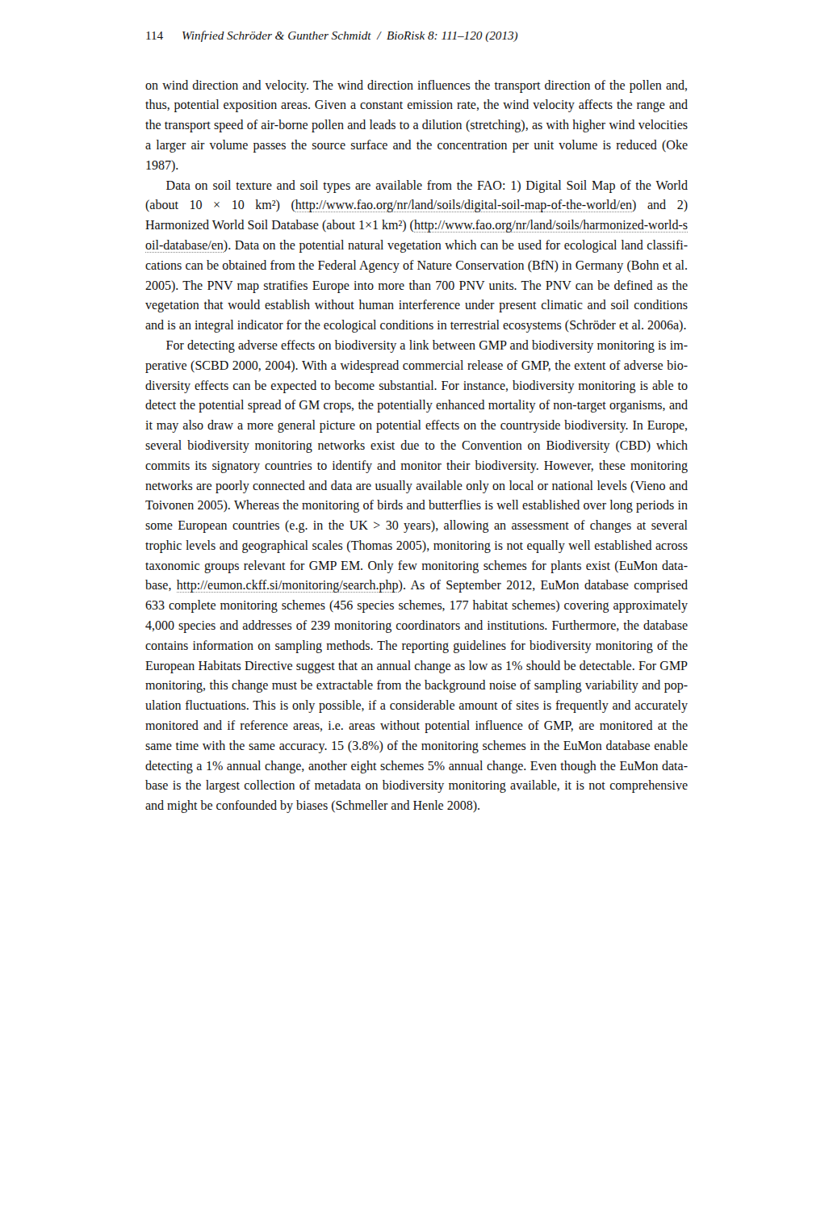114 Winfried Schröder & Gunther Schmidt / BioRisk 8: 111–120 (2013)
on wind direction and velocity. The wind direction influences the transport direction of the pollen and, thus, potential exposition areas. Given a constant emission rate, the wind velocity affects the range and the transport speed of air-borne pollen and leads to a dilution (stretching), as with higher wind velocities a larger air volume passes the source surface and the concentration per unit volume is reduced (Oke 1987).
Data on soil texture and soil types are available from the FAO: 1) Digital Soil Map of the World (about 10 × 10 km²) (http://www.fao.org/nr/land/soils/digital-soil-map-of-the-world/en) and 2) Harmonized World Soil Database (about 1×1 km²) (http://www.fao.org/nr/land/soils/harmonized-world-soil-database/en). Data on the potential natural vegetation which can be used for ecological land classifications can be obtained from the Federal Agency of Nature Conservation (BfN) in Germany (Bohn et al. 2005). The PNV map stratifies Europe into more than 700 PNV units. The PNV can be defined as the vegetation that would establish without human interference under present climatic and soil conditions and is an integral indicator for the ecological conditions in terrestrial ecosystems (Schröder et al. 2006a).
For detecting adverse effects on biodiversity a link between GMP and biodiversity monitoring is imperative (SCBD 2000, 2004). With a widespread commercial release of GMP, the extent of adverse biodiversity effects can be expected to become substantial. For instance, biodiversity monitoring is able to detect the potential spread of GM crops, the potentially enhanced mortality of non-target organisms, and it may also draw a more general picture on potential effects on the countryside biodiversity. In Europe, several biodiversity monitoring networks exist due to the Convention on Biodiversity (CBD) which commits its signatory countries to identify and monitor their biodiversity. However, these monitoring networks are poorly connected and data are usually available only on local or national levels (Vieno and Toivonen 2005). Whereas the monitoring of birds and butterflies is well established over long periods in some European countries (e.g. in the UK > 30 years), allowing an assessment of changes at several trophic levels and geographical scales (Thomas 2005), monitoring is not equally well established across taxonomic groups relevant for GMP EM. Only few monitoring schemes for plants exist (EuMon database, http://eumon.ckff.si/monitoring/search.php). As of September 2012, EuMon database comprised 633 complete monitoring schemes (456 species schemes, 177 habitat schemes) covering approximately 4,000 species and addresses of 239 monitoring coordinators and institutions. Furthermore, the database contains information on sampling methods. The reporting guidelines for biodiversity monitoring of the European Habitats Directive suggest that an annual change as low as 1% should be detectable. For GMP monitoring, this change must be extractable from the background noise of sampling variability and population fluctuations. This is only possible, if a considerable amount of sites is frequently and accurately monitored and if reference areas, i.e. areas without potential influence of GMP, are monitored at the same time with the same accuracy. 15 (3.8%) of the monitoring schemes in the EuMon database enable detecting a 1% annual change, another eight schemes 5% annual change. Even though the EuMon database is the largest collection of metadata on biodiversity monitoring available, it is not comprehensive and might be confounded by biases (Schmeller and Henle 2008).